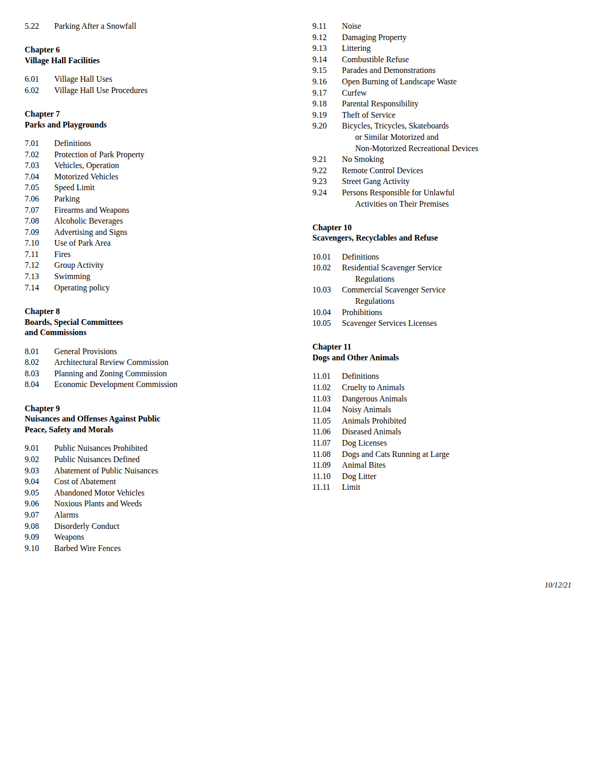5.22 Parking After a Snowfall
Chapter 6Village Hall Facilities
6.01 Village Hall Uses
6.02 Village Hall Use Procedures
Chapter 7Parks and Playgrounds
7.01 Definitions
7.02 Protection of Park Property
7.03 Vehicles, Operation
7.04 Motorized Vehicles
7.05 Speed Limit
7.06 Parking
7.07 Firearms and Weapons
7.08 Alcoholic Beverages
7.09 Advertising and Signs
7.10 Use of Park Area
7.11 Fires
7.12 Group Activity
7.13 Swimming
7.14 Operating policy
Chapter 8Boards, Special Committees
and Commissions
8.01 General Provisions
8.02 Architectural Review Commission
8.03 Planning and Zoning Commission
8.04 Economic Development Commission
Chapter 9Nuisances and Offenses Against Public
Peace, Safety and Morals
9.01 Public Nuisances Prohibited
9.02 Public Nuisances Defined
9.03 Abatement of Public Nuisances
9.04 Cost of Abatement
9.05 Abandoned Motor Vehicles
9.06 Noxious Plants and Weeds
9.07 Alarms
9.08 Disorderly Conduct
9.09 Weapons
9.10 Barbed Wire Fences
9.11 Noise
9.12 Damaging Property
9.13 Littering
9.14 Combustible Refuse
9.15 Parades and Demonstrations
9.16 Open Burning of Landscape Waste
9.17 Curfew
9.18 Parental Responsibility
9.19 Theft of Service
9.20 Bicycles, Tricycles, Skateboardsor Similar Motorized and Non-Motorized Recreational Devices
9.21 No Smoking
9.22 Remote Control Devices
9.23 Street Gang Activity
9.24 Persons Responsible for UnlawfulActivities on Their Premises
Chapter 10Scavengers, Recyclables and Refuse
10.01 Definitions
10.02 Residential Scavenger ServiceRegulations
10.03 Commercial Scavenger ServiceRegulations
10.04 Prohibitions
10.05 Scavenger Services Licenses
Chapter 11Dogs and Other Animals
11.01 Definitions
11.02 Cruelty to Animals
11.03 Dangerous Animals
11.04 Noisy Animals
11.05 Animals Prohibited
11.06 Diseased Animals
11.07 Dog Licenses
11.08 Dogs and Cats Running at Large
11.09 Animal Bites
11.10 Dog Litter
11.11 Limit
10/12/21